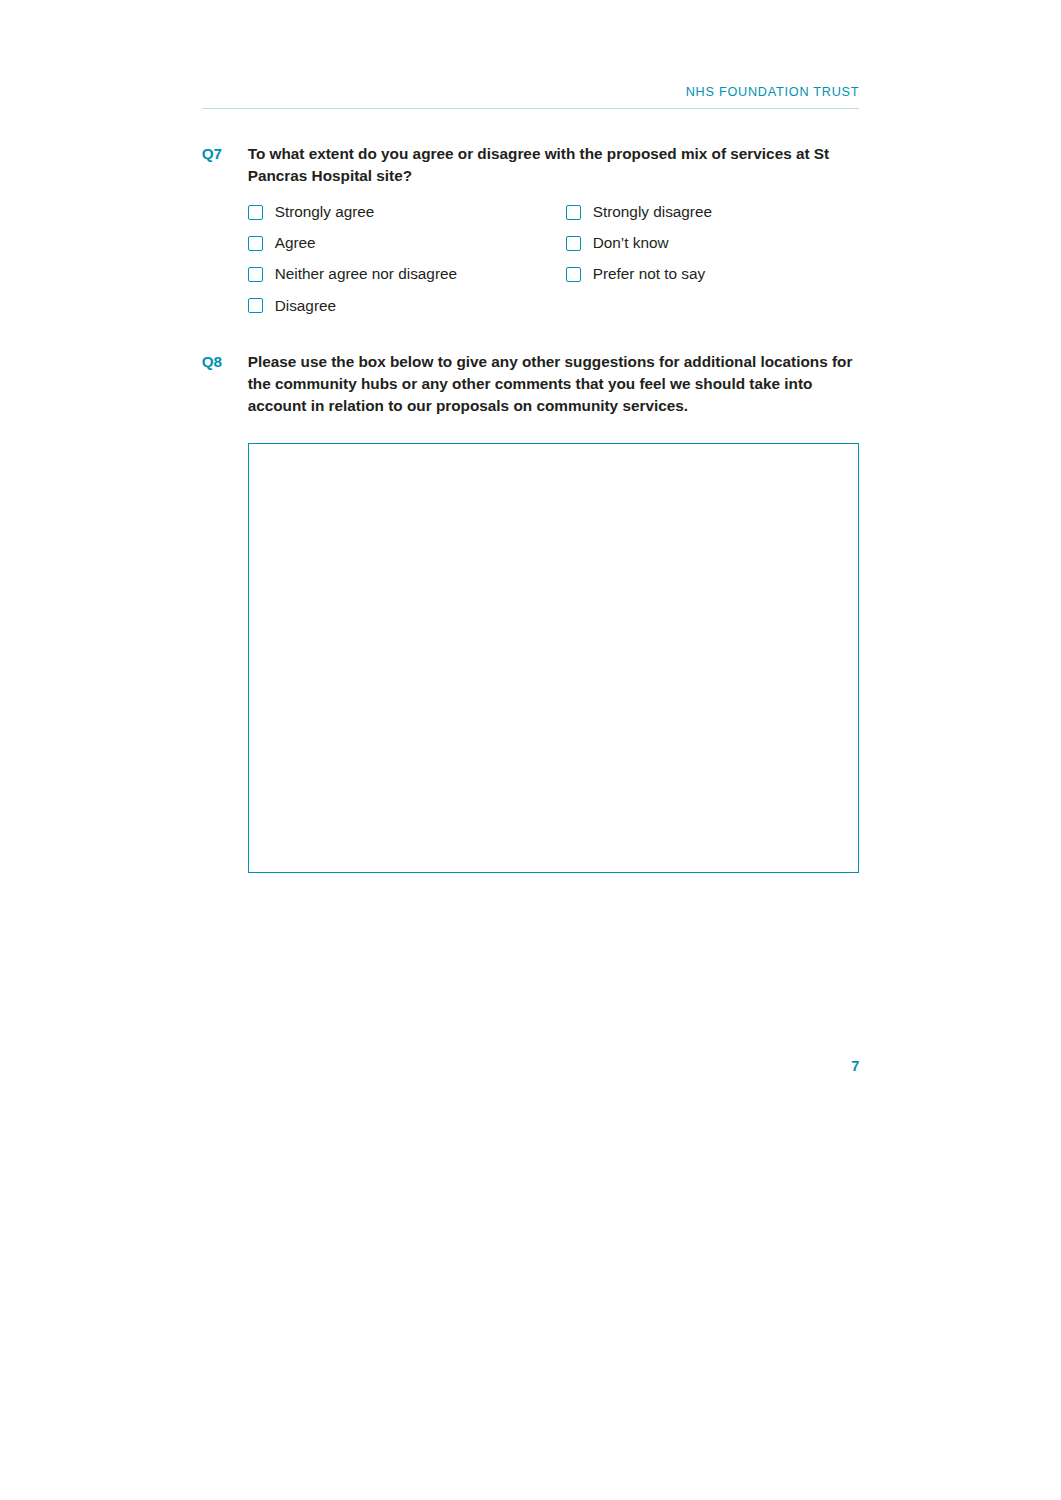NHS FOUNDATION TRUST
Q7
To what extent do you agree or disagree with the proposed mix of services at St Pancras Hospital site?
Strongly agree
Agree
Neither agree nor disagree
Disagree
Strongly disagree
Don’t know
Prefer not to say
Q8
Please use the box below to give any other suggestions for additional locations for the community hubs or any other comments that you feel we should take into account in relation to our proposals on community services.
7